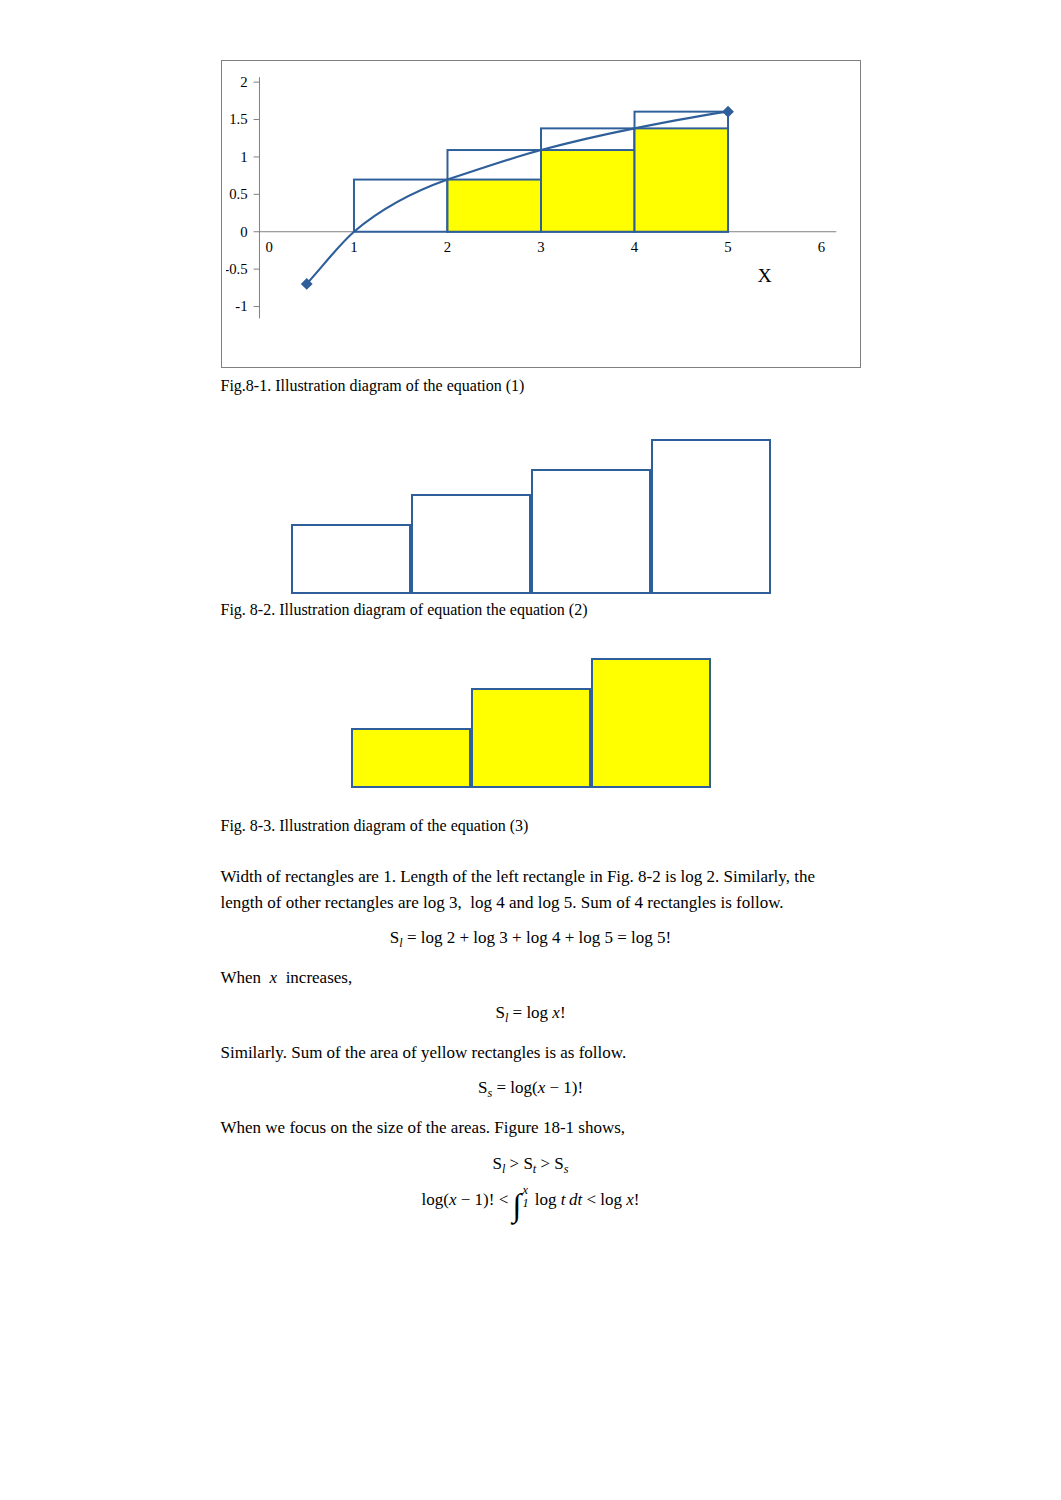2 1.5 1 0.5 0 -0.5 -1 0 1 2 3 4 5 6 X
Fig.8-1. Illustration diagram of the equation (1)
Fig. 8-2. Illustration diagram of equation the equation (2)
Fig. 8-3. Illustration diagram of the equation (3)
Width of rectangles are 1. Length of the left rectangle in Fig. 8-2 is log 2. Similarly, the length of other rectangles are log 3, log 4 and log 5. Sum of 4 rectangles is follow.
Sl = log 2 + log 3 + log 4 + log 5 = log 5!
When x increases,
Sl = log x!
Similarly. Sum of the area of yellow rectangles is as follow.
Ss = log(x − 1)!
When we focus on the size of the areas. Figure 18-1 shows,
Sl > St > Ss
log(x − 1)! < ∫x 1 log t dt < log x!